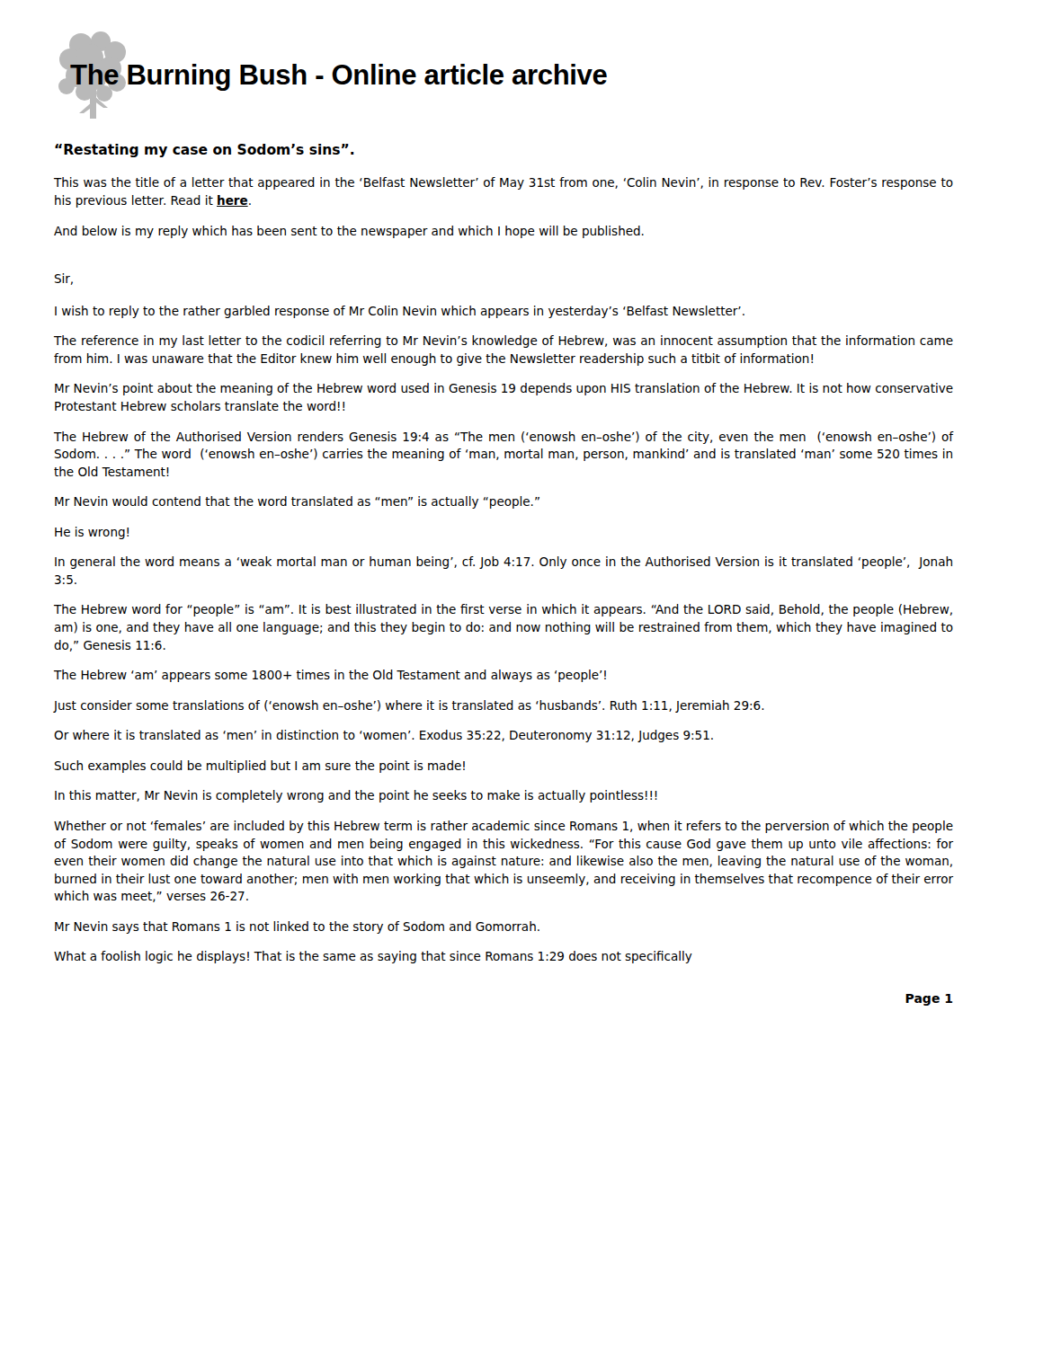The Burning Bush - Online article archive
“Restating my case on Sodom’s sins”.
This was the title of a letter that appeared in the ‘Belfast Newsletter’ of May 31st from one, ‘Colin Nevin’, in response to Rev. Foster’s response to his previous letter. Read it here.
And below is my reply which has been sent to the newspaper and which I hope will be published.
Sir,
I wish to reply to the rather garbled response of Mr Colin Nevin which appears in yesterday’s ‘Belfast Newsletter’.
The reference in my last letter to the codicil referring to Mr Nevin’s knowledge of Hebrew, was an innocent assumption that the information came from him. I was unaware that the Editor knew him well enough to give the Newsletter readership such a titbit of information!
Mr Nevin’s point about the meaning of the Hebrew word used in Genesis 19 depends upon HIS translation of the Hebrew. It is not how conservative Protestant Hebrew scholars translate the word!!
The Hebrew of the Authorised Version renders Genesis 19:4 as “The men (‘enowsh en–oshe’) of the city, even the men (‘enowsh en–oshe’) of Sodom. . . .” The word (‘enowsh en–oshe’) carries the meaning of ‘man, mortal man, person, mankind’ and is translated ‘man’ some 520 times in the Old Testament!
Mr Nevin would contend that the word translated as “men” is actually “people.”
He is wrong!
In general the word means a ‘weak mortal man or human being’, cf. Job 4:17. Only once in the Authorised Version is it translated ‘people’, Jonah 3:5.
The Hebrew word for “people” is “am”. It is best illustrated in the first verse in which it appears. “And the LORD said, Behold, the people (Hebrew, am) is one, and they have all one language; and this they begin to do: and now nothing will be restrained from them, which they have imagined to do,” Genesis 11:6.
The Hebrew ‘am’ appears some 1800+ times in the Old Testament and always as ‘people’!
Just consider some translations of (‘enowsh en–oshe’) where it is translated as ‘husbands’. Ruth 1:11, Jeremiah 29:6.
Or where it is translated as ‘men’ in distinction to ‘women’. Exodus 35:22, Deuteronomy 31:12, Judges 9:51.
Such examples could be multiplied but I am sure the point is made!
In this matter, Mr Nevin is completely wrong and the point he seeks to make is actually pointless!!!
Whether or not ‘females’ are included by this Hebrew term is rather academic since Romans 1, when it refers to the perversion of which the people of Sodom were guilty, speaks of women and men being engaged in this wickedness. “For this cause God gave them up unto vile affections: for even their women did change the natural use into that which is against nature: and likewise also the men, leaving the natural use of the woman, burned in their lust one toward another; men with men working that which is unseemly, and receiving in themselves that recompence of their error which was meet,” verses 26-27.
Mr Nevin says that Romans 1 is not linked to the story of Sodom and Gomorrah.
What a foolish logic he displays! That is the same as saying that since Romans 1:29 does not specifically
Page 1